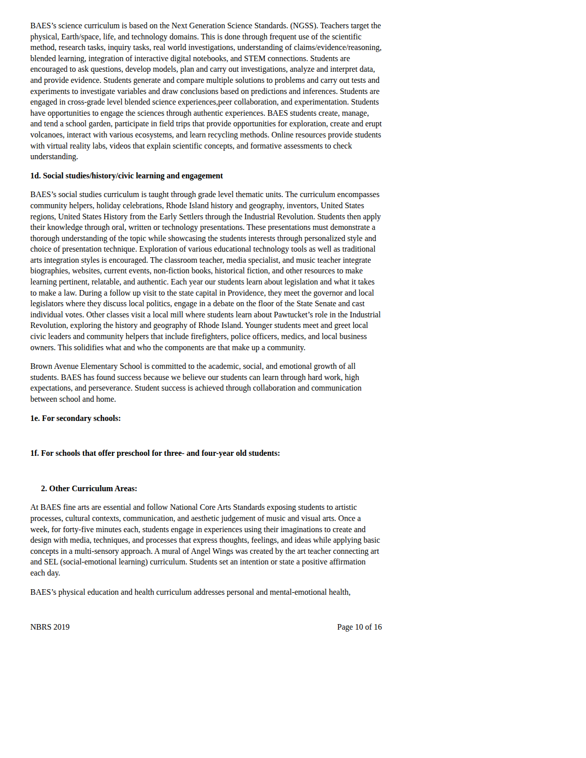BAES’s science curriculum is based on the Next Generation Science Standards. (NGSS). Teachers target the physical, Earth/space, life, and technology domains. This is done through frequent use of the scientific method, research tasks, inquiry tasks, real world investigations, understanding of claims/evidence/reasoning, blended learning, integration of interactive digital notebooks, and STEM connections. Students are encouraged to ask questions, develop models, plan and carry out investigations, analyze and interpret data, and provide evidence. Students generate and compare multiple solutions to problems and carry out tests and experiments to investigate variables and draw conclusions based on predictions and inferences. Students are engaged in cross-grade level blended science experiences,peer collaboration, and experimentation. Students have opportunities to engage the sciences through authentic experiences. BAES students create, manage, and tend a school garden, participate in field trips that provide opportunities for exploration, create and erupt volcanoes, interact with various ecosystems, and learn recycling methods. Online resources provide students with virtual reality labs, videos that explain scientific concepts, and formative assessments to check understanding.
1d. Social studies/history/civic learning and engagement
BAES’s social studies curriculum is taught through grade level thematic units. The curriculum encompasses community helpers, holiday celebrations, Rhode Island history and geography, inventors, United States regions, United States History from the Early Settlers through the Industrial Revolution. Students then apply their knowledge through oral, written or technology presentations. These presentations must demonstrate a thorough understanding of the topic while showcasing the students interests through personalized style and choice of presentation technique. Exploration of various educational technology tools as well as traditional arts integration styles is encouraged. The classroom teacher, media specialist, and music teacher integrate biographies, websites, current events, non-fiction books, historical fiction, and other resources to make learning pertinent, relatable, and authentic. Each year our students learn about legislation and what it takes to make a law. During a follow up visit to the state capital in Providence, they meet the governor and local legislators where they discuss local politics, engage in a debate on the floor of the State Senate and cast individual votes. Other classes visit a local mill where students learn about Pawtucket’s role in the Industrial Revolution, exploring the history and geography of Rhode Island. Younger students meet and greet local civic leaders and community helpers that include firefighters, police officers, medics, and local business owners. This solidifies what and who the components are that make up a community.
Brown Avenue Elementary School is committed to the academic, social, and emotional growth of all students. BAES has found success because we believe our students can learn through hard work, high expectations, and perseverance. Student success is achieved through collaboration and communication between school and home.
1e. For secondary schools:
1f. For schools that offer preschool for three- and four-year old students:
Other Curriculum Areas:
At BAES fine arts are essential and follow National Core Arts Standards exposing students to artistic processes, cultural contexts, communication, and aesthetic judgement of music and visual arts. Once a week, for forty-five minutes each, students engage in experiences using their imaginations to create and design with media, techniques, and processes that express thoughts, feelings, and ideas while applying basic concepts in a multi-sensory approach. A mural of Angel Wings was created by the art teacher connecting art and SEL (social-emotional learning) curriculum. Students set an intention or state a positive affirmation each day.
BAES’s physical education and health curriculum addresses personal and mental-emotional health,
NBRS 2019 Page 10 of 16